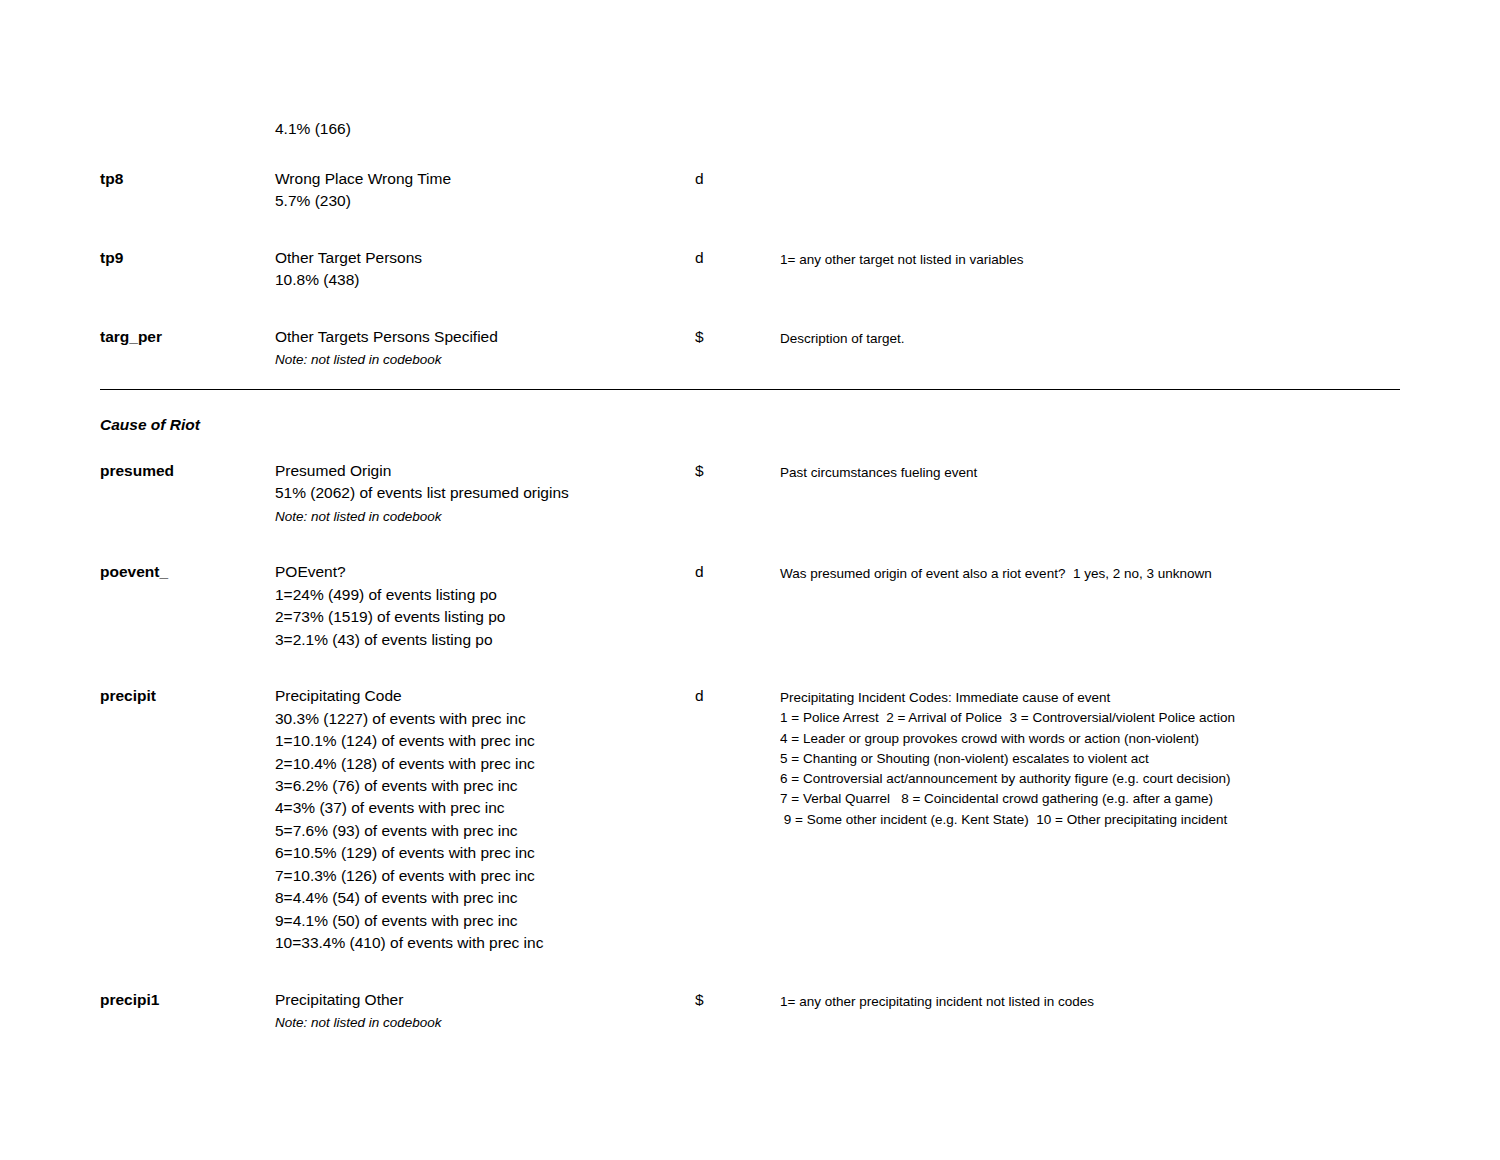4.1% (166)
| tp8 | Wrong Place Wrong Time 5.7% (230) | d | |
| tp9 | Other Target Persons 10.8% (438) | d | 1= any other target not listed in variables |
| targ_per | Other Targets Persons Specified Note: not listed in codebook | $ | Description of target. |
Cause of Riot
| presumed | Presumed Origin 51% (2062) of events list presumed origins Note: not listed in codebook | $ | Past circumstances fueling event |
| poevent_ | POEvent? 1=24% (499) of events listing po 2=73% (1519) of events listing po 3=2.1% (43) of events listing po | d | Was presumed origin of event also a riot event? 1 yes, 2 no, 3 unknown |
| precipit | Precipitating Code 30.3% (1227) of events with prec inc 1=10.1% (124) of events with prec inc 2=10.4% (128) of events with prec inc 3=6.2% (76) of events with prec inc 4=3% (37) of events with prec inc 5=7.6% (93) of events with prec inc 6=10.5% (129) of events with prec inc 7=10.3% (126) of events with prec inc 8=4.4% (54) of events with prec inc 9=4.1% (50) of events with prec inc 10=33.4% (410) of events with prec inc | d | Precipitating Incident Codes: Immediate cause of event 1 = Police Arrest 2 = Arrival of Police 3 = Controversial/violent Police action 4 = Leader or group provokes crowd with words or action (non-violent) 5 = Chanting or Shouting (non-violent) escalates to violent act 6 = Controversial act/announcement by authority figure (e.g. court decision) 7 = Verbal Quarrel 8 = Coincidental crowd gathering (e.g. after a game) 9 = Some other incident (e.g. Kent State) 10 = Other precipitating incident |
| precipi1 | Precipitating Other Note: not listed in codebook | $ | 1= any other precipitating incident not listed in codes |